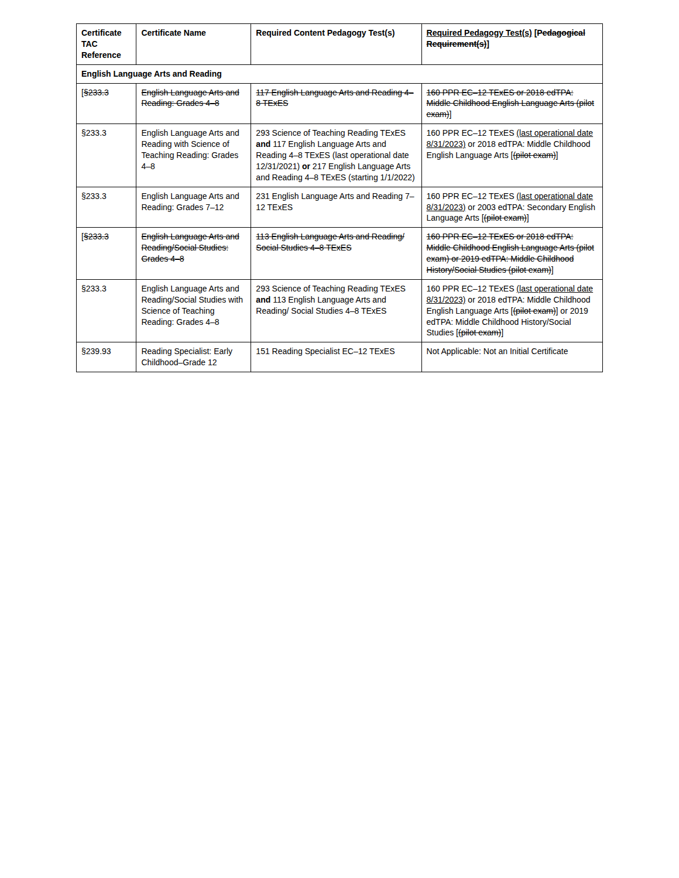| Certificate TAC Reference | Certificate Name | Required Content Pedagogy Test(s) | Required Pedagogy Test(s) [ Pedagogical Requirement(s) ] |
| --- | --- | --- | --- |
| English Language Arts and Reading |
| [ §233.3 | English Language Arts and Reading: Grades 4–8 | 117 English Language Arts and Reading 4–8 TExES | 160 PPR EC–12 TExES or 2018 edTPA: Middle Childhood English Language Arts (pilot exam) ] |
| §233.3 | English Language Arts and Reading with Science of Teaching Reading: Grades 4–8 | 293 Science of Teaching Reading TExES and 117 English Language Arts and Reading 4–8 TExES (last operational date 12/31/2021) or 217 English Language Arts and Reading 4–8 TExES (starting 1/1/2022) | 160 PPR EC–12 TExES (last operational date 8/31/2023) or 2018 edTPA: Middle Childhood English Language Arts [ (pilot exam) ] |
| §233.3 | English Language Arts and Reading: Grades 7–12 | 231 English Language Arts and Reading 7–12 TExES | 160 PPR EC–12 TExES (last operational date 8/31/2023) or 2003 edTPA: Secondary English Language Arts [ (pilot exam) ] |
| [ §233.3 | English Language Arts and Reading/Social Studies: Grades 4–8 | 113 English Language Arts and Reading/ Social Studies 4–8 TExES | 160 PPR EC–12 TExES or 2018 edTPA: Middle Childhood English Language Arts (pilot exam) or 2019 edTPA: Middle Childhood History/Social Studies (pilot exam) ] |
| §233.3 | English Language Arts and Reading/Social Studies with Science of Teaching Reading: Grades 4–8 | 293 Science of Teaching Reading TExES and 113 English Language Arts and Reading/ Social Studies 4–8 TExES | 160 PPR EC–12 TExES (last operational date 8/31/2023) or 2018 edTPA: Middle Childhood English Language Arts [ (pilot exam) ] or 2019 edTPA: Middle Childhood History/Social Studies [ (pilot exam) ] |
| §239.93 | Reading Specialist: Early Childhood–Grade 12 | 151 Reading Specialist EC–12 TExES | Not Applicable: Not an Initial Certificate |